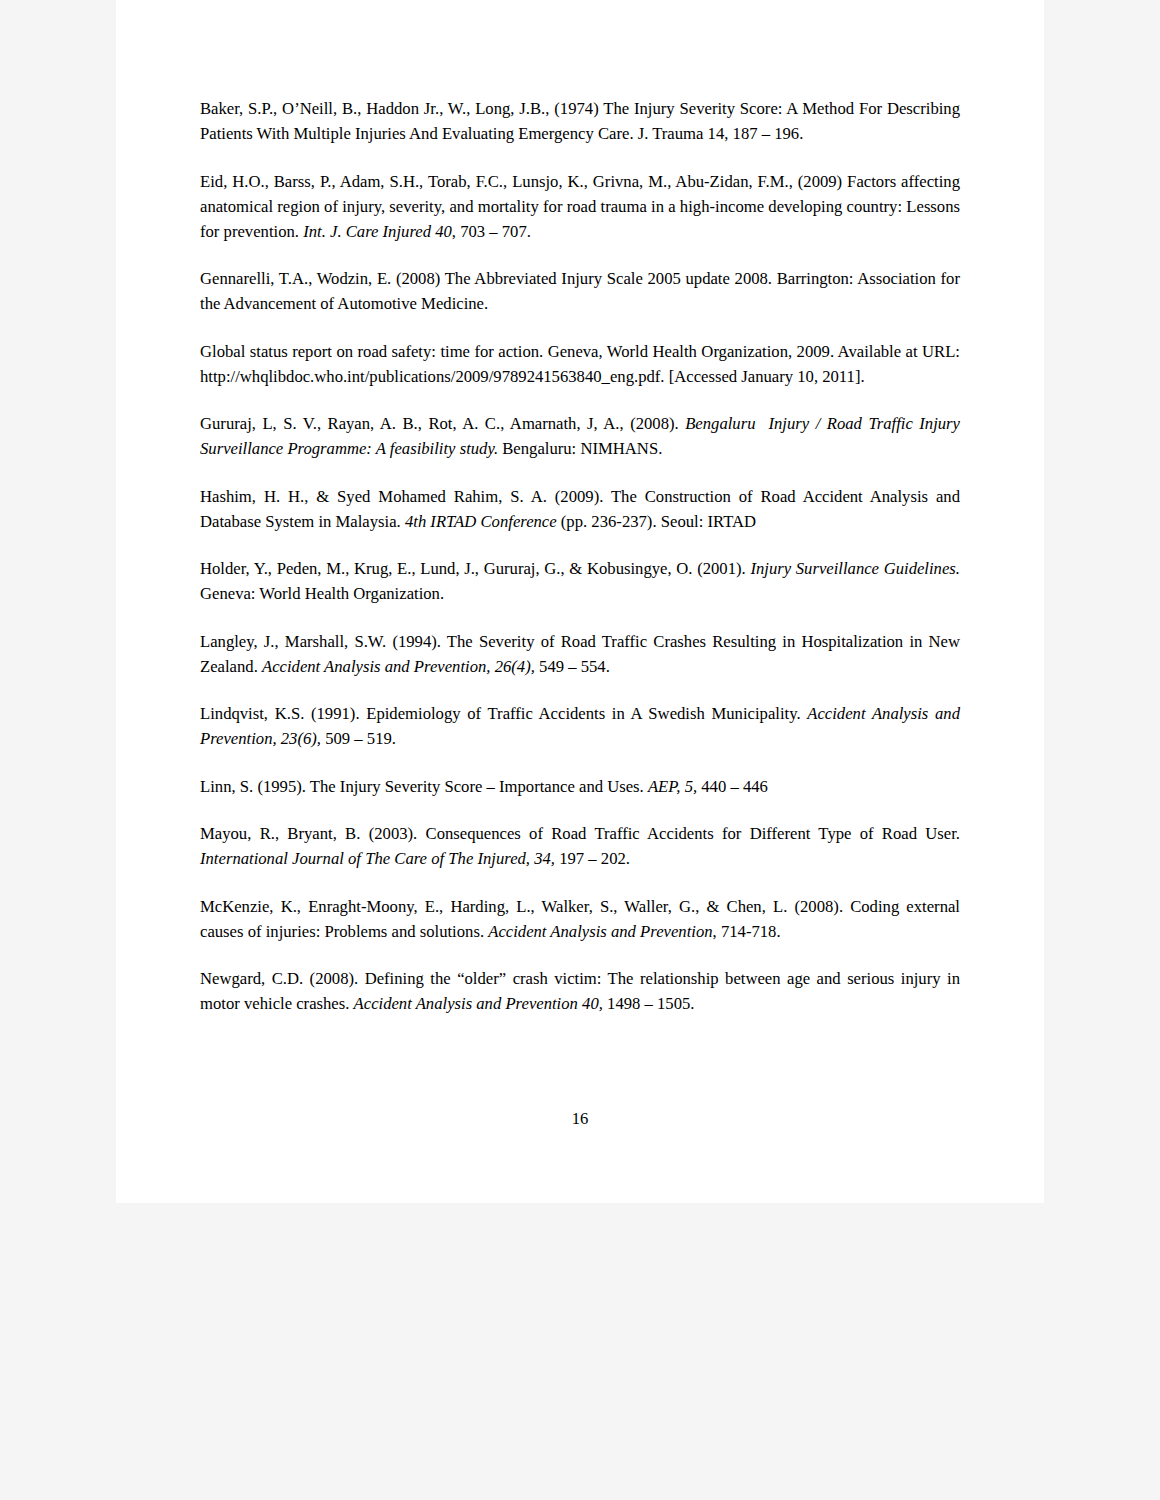Baker, S.P., O’Neill, B., Haddon Jr., W., Long, J.B., (1974) The Injury Severity Score: A Method For Describing Patients With Multiple Injuries And Evaluating Emergency Care. J. Trauma 14, 187 – 196.
Eid, H.O., Barss, P., Adam, S.H., Torab, F.C., Lunsjo, K., Grivna, M., Abu-Zidan, F.M., (2009) Factors affecting anatomical region of injury, severity, and mortality for road trauma in a high-income developing country: Lessons for prevention. Int. J. Care Injured 40, 703 – 707.
Gennarelli, T.A., Wodzin, E. (2008) The Abbreviated Injury Scale 2005 update 2008. Barrington: Association for the Advancement of Automotive Medicine.
Global status report on road safety: time for action. Geneva, World Health Organization, 2009. Available at URL: http://whqlibdoc.who.int/publications/2009/9789241563840_eng.pdf. [Accessed January 10, 2011].
Gururaj, L, S. V., Rayan, A. B., Rot, A. C., Amarnath, J, A., (2008). Bengaluru Injury / Road Traffic Injury Surveillance Programme: A feasibility study. Bengaluru: NIMHANS.
Hashim, H. H., & Syed Mohamed Rahim, S. A. (2009). The Construction of Road Accident Analysis and Database System in Malaysia. 4th IRTAD Conference (pp. 236-237). Seoul: IRTAD
Holder, Y., Peden, M., Krug, E., Lund, J., Gururaj, G., & Kobusingye, O. (2001). Injury Surveillance Guidelines. Geneva: World Health Organization.
Langley, J., Marshall, S.W. (1994). The Severity of Road Traffic Crashes Resulting in Hospitalization in New Zealand. Accident Analysis and Prevention, 26(4), 549 – 554.
Lindqvist, K.S. (1991). Epidemiology of Traffic Accidents in A Swedish Municipality. Accident Analysis and Prevention, 23(6), 509 – 519.
Linn, S. (1995). The Injury Severity Score – Importance and Uses. AEP, 5, 440 – 446
Mayou, R., Bryant, B. (2003). Consequences of Road Traffic Accidents for Different Type of Road User. International Journal of The Care of The Injured, 34, 197 – 202.
McKenzie, K., Enraght-Moony, E., Harding, L., Walker, S., Waller, G., & Chen, L. (2008). Coding external causes of injuries: Problems and solutions. Accident Analysis and Prevention, 714-718.
Newgard, C.D. (2008). Defining the “older” crash victim: The relationship between age and serious injury in motor vehicle crashes. Accident Analysis and Prevention 40, 1498 – 1505.
16